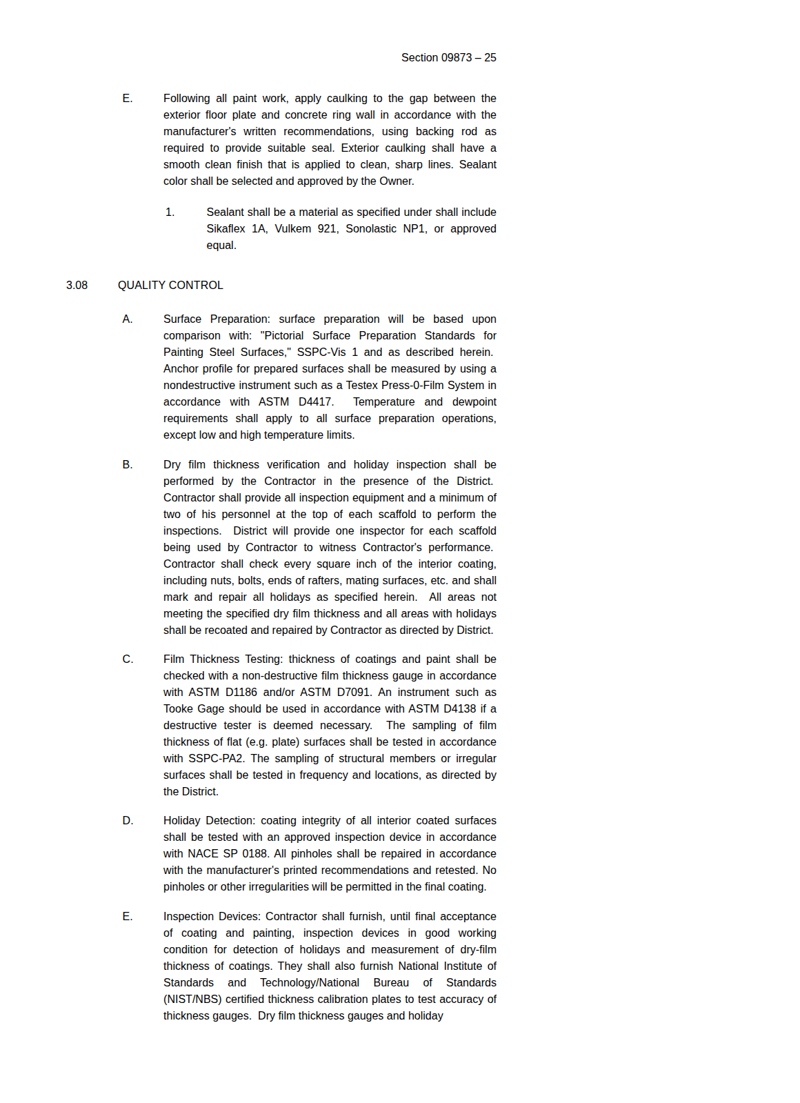Section 09873 – 25
E.
Following all paint work, apply caulking to the gap between the exterior floor plate and concrete ring wall in accordance with the manufacturer's written recommendations, using backing rod as required to provide suitable seal. Exterior caulking shall have a smooth clean finish that is applied to clean, sharp lines. Sealant color shall be selected and approved by the Owner.
1.
Sealant shall be a material as specified under shall include Sikaflex 1A, Vulkem 921, Sonolastic NP1, or approved equal.
3.08
QUALITY CONTROL
A.
Surface Preparation: surface preparation will be based upon comparison with: "Pictorial Surface Preparation Standards for Painting Steel Surfaces," SSPC-Vis 1 and as described herein. Anchor profile for prepared surfaces shall be measured by using a nondestructive instrument such as a Testex Press-0-Film System in accordance with ASTM D4417. Temperature and dewpoint requirements shall apply to all surface preparation operations, except low and high temperature limits.
B.
Dry film thickness verification and holiday inspection shall be performed by the Contractor in the presence of the District. Contractor shall provide all inspection equipment and a minimum of two of his personnel at the top of each scaffold to perform the inspections. District will provide one inspector for each scaffold being used by Contractor to witness Contractor's performance. Contractor shall check every square inch of the interior coating, including nuts, bolts, ends of rafters, mating surfaces, etc. and shall mark and repair all holidays as specified herein. All areas not meeting the specified dry film thickness and all areas with holidays shall be recoated and repaired by Contractor as directed by District.
C.
Film Thickness Testing: thickness of coatings and paint shall be checked with a non-destructive film thickness gauge in accordance with ASTM D1186 and/or ASTM D7091. An instrument such as Tooke Gage should be used in accordance with ASTM D4138 if a destructive tester is deemed necessary. The sampling of film thickness of flat (e.g. plate) surfaces shall be tested in accordance with SSPC-PA2. The sampling of structural members or irregular surfaces shall be tested in frequency and locations, as directed by the District.
D.
Holiday Detection: coating integrity of all interior coated surfaces shall be tested with an approved inspection device in accordance with NACE SP 0188. All pinholes shall be repaired in accordance with the manufacturer's printed recommendations and retested. No pinholes or other irregularities will be permitted in the final coating.
E.
Inspection Devices: Contractor shall furnish, until final acceptance of coating and painting, inspection devices in good working condition for detection of holidays and measurement of dry-film thickness of coatings. They shall also furnish National Institute of Standards and Technology/National Bureau of Standards (NIST/NBS) certified thickness calibration plates to test accuracy of thickness gauges. Dry film thickness gauges and holiday